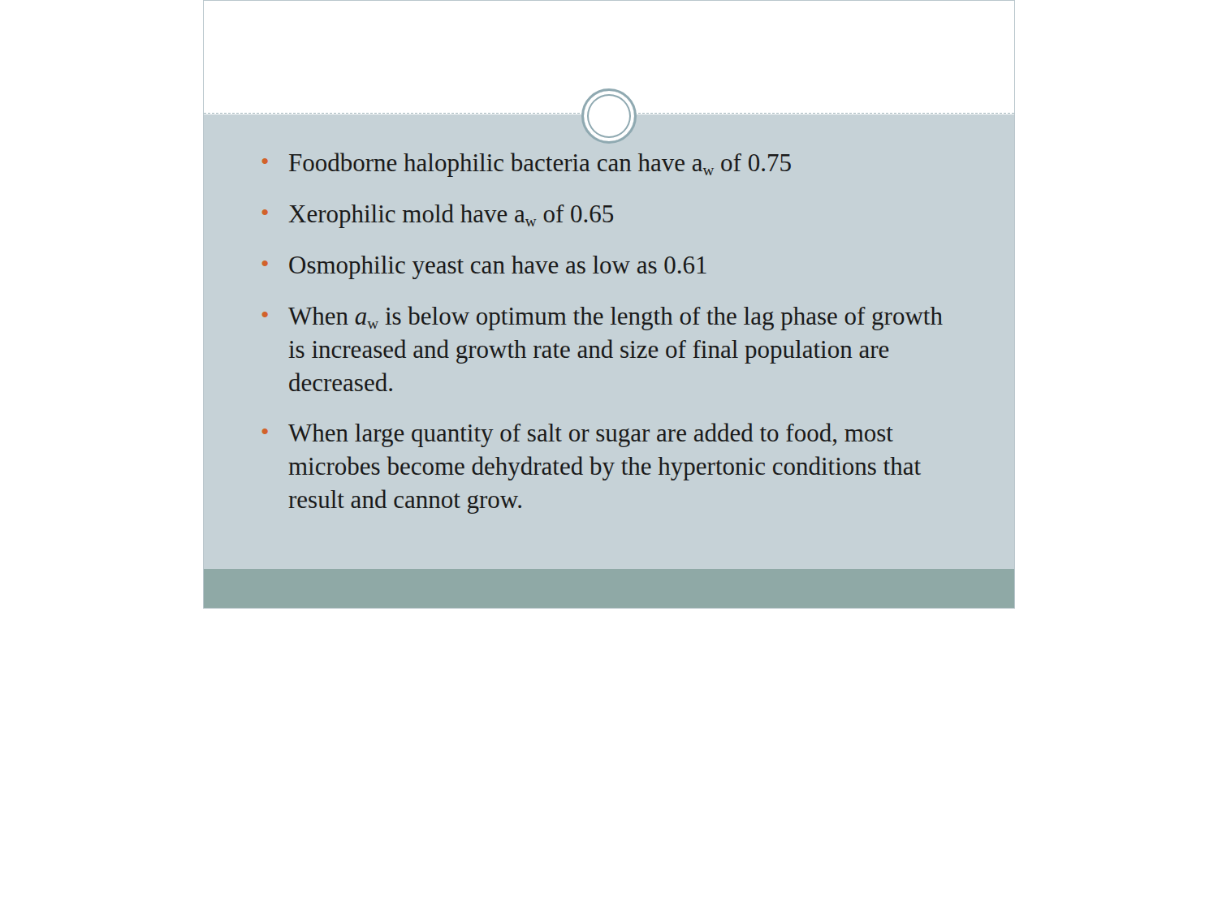Foodborne halophilic bacteria can have aw of 0.75
Xerophilic mold have aw of 0.65
Osmophilic yeast can have as low as 0.61
When aw is below optimum the length of the lag phase of growth is increased and growth rate and size of final population are decreased.
When large quantity of salt or sugar are added to food, most microbes become dehydrated by the hypertonic conditions that result and cannot grow.